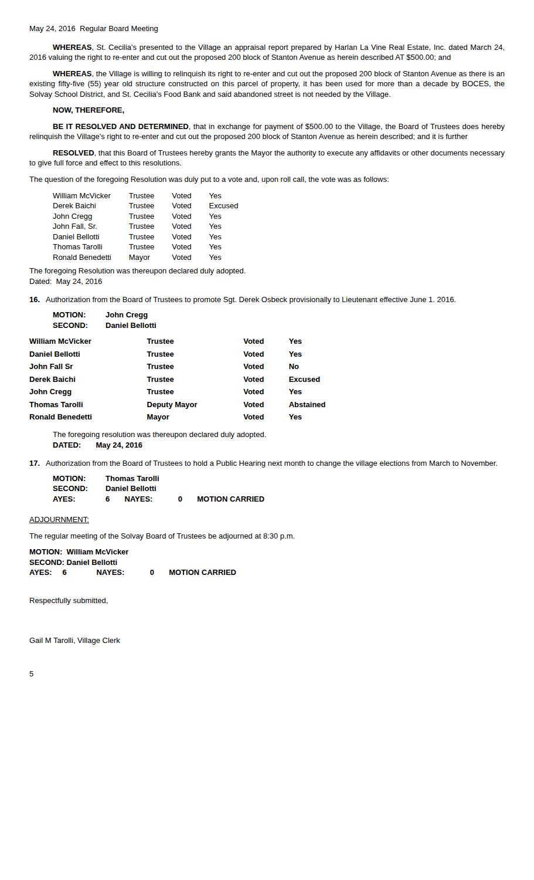May 24, 2016 Regular Board Meeting
WHEREAS, St. Cecilia's presented to the Village an appraisal report prepared by Harlan La Vine Real Estate, Inc. dated March 24, 2016 valuing the right to re-enter and cut out the proposed 200 block of Stanton Avenue as herein described AT $500.00; and
WHEREAS, the Village is willing to relinquish its right to re-enter and cut out the proposed 200 block of Stanton Avenue as there is an existing fifty-five (55) year old structure constructed on this parcel of property, it has been used for more than a decade by BOCES, the Solvay School District, and St. Cecilia's Food Bank and said abandoned street is not needed by the Village.
NOW, THEREFORE,
BE IT RESOLVED AND DETERMINED, that in exchange for payment of $500.00 to the Village, the Board of Trustees does hereby relinquish the Village's right to re-enter and cut out the proposed 200 block of Stanton Avenue as herein described; and it is further
RESOLVED, that this Board of Trustees hereby grants the Mayor the authority to execute any affidavits or other documents necessary to give full force and effect to this resolutions.
The question of the foregoing Resolution was duly put to a vote and, upon roll call, the vote was as follows:
| William McVicker | Trustee | Voted | Yes |
| Derek Baichi | Trustee | Voted | Excused |
| John Cregg | Trustee | Voted | Yes |
| John Fall, Sr. | Trustee | Voted | Yes |
| Daniel Bellotti | Trustee | Voted | Yes |
| Thomas Tarolli | Trustee | Voted | Yes |
| Ronald Benedetti | Mayor | Voted | Yes |
The foregoing Resolution was thereupon declared duly adopted.
Dated: May 24, 2016
16. Authorization from the Board of Trustees to promote Sgt. Derek Osbeck provisionally to Lieutenant effective June 1. 2016.
MOTION: John Cregg
SECOND: Daniel Bellotti
| William McVicker | Trustee | Voted | Yes |
| Daniel Bellotti | Trustee | Voted | Yes |
| John Fall Sr | Trustee | Voted | No |
| Derek Baichi | Trustee | Voted | Excused |
| John Cregg | Trustee | Voted | Yes |
| Thomas Tarolli | Deputy Mayor | Voted | Abstained |
| Ronald Benedetti | Mayor | Voted | Yes |
The foregoing resolution was thereupon declared duly adopted.
DATED: May 24, 2016
17. Authorization from the Board of Trustees to hold a Public Hearing next month to change the village elections from March to November.
MOTION: Thomas Tarolli
SECOND: Daniel Bellotti
AYES: 6 NAYES: 0 MOTION CARRIED
ADJOURNMENT:
The regular meeting of the Solvay Board of Trustees be adjourned at 8:30 p.m.
MOTION: William McVicker
SECOND: Daniel Bellotti
AYES: 6 NAYES: 0 MOTION CARRIED
Respectfully submitted,
Gail M Tarolli, Village Clerk
5